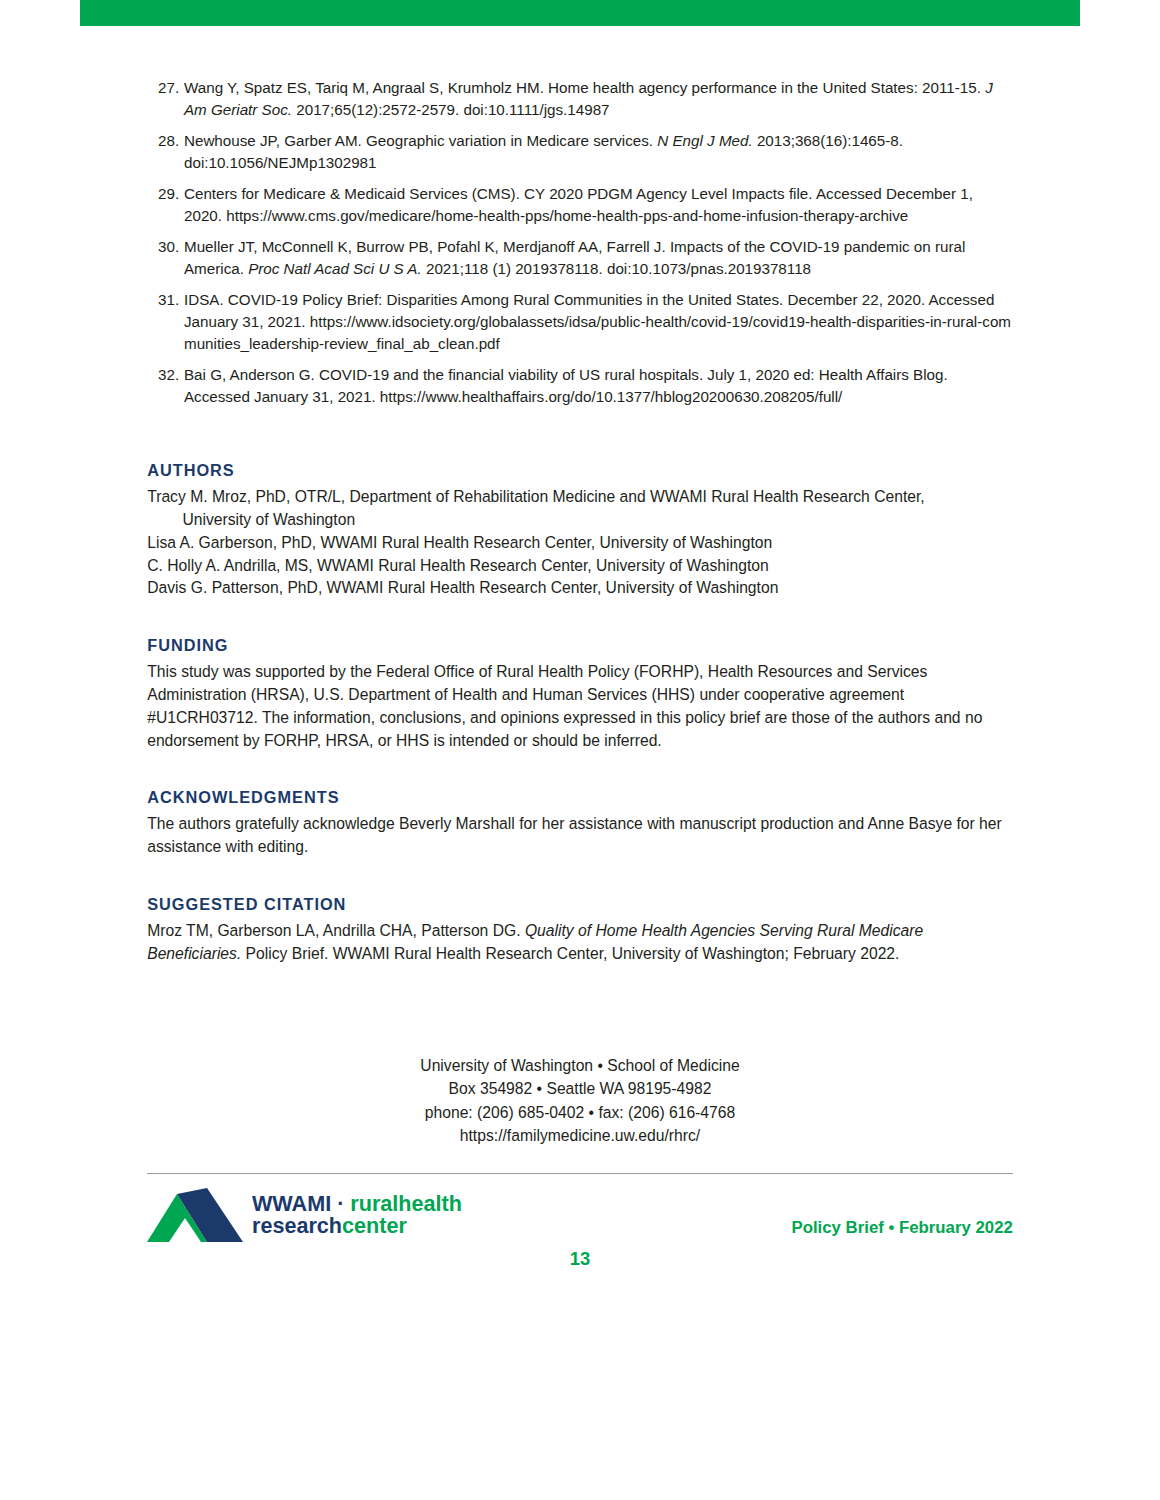Wang Y, Spatz ES, Tariq M, Angraal S, Krumholz HM. Home health agency performance in the United States: 2011-15. J Am Geriatr Soc. 2017;65(12):2572-2579. doi:10.1111/jgs.14987
Newhouse JP, Garber AM. Geographic variation in Medicare services. N Engl J Med. 2013;368(16):1465-8. doi:10.1056/NEJMp1302981
Centers for Medicare & Medicaid Services (CMS). CY 2020 PDGM Agency Level Impacts file. Accessed December 1, 2020. https://www.cms.gov/medicare/home-health-pps/home-health-pps-and-home-infusion-therapy-archive
Mueller JT, McConnell K, Burrow PB, Pofahl K, Merdjanoff AA, Farrell J. Impacts of the COVID-19 pandemic on rural America. Proc Natl Acad Sci U S A. 2021;118 (1) 2019378118. doi:10.1073/pnas.2019378118
IDSA. COVID-19 Policy Brief: Disparities Among Rural Communities in the United States. December 22, 2020. Accessed January 31, 2021. https://www.idsociety.org/globalassets/idsa/public-health/covid-19/covid19-health-disparities-in-rural-communities_leadership-review_final_ab_clean.pdf
Bai G, Anderson G. COVID-19 and the financial viability of US rural hospitals. July 1, 2020 ed: Health Affairs Blog. Accessed January 31, 2021. https://www.healthaffairs.org/do/10.1377/hblog20200630.208205/full/
Authors
Tracy M. Mroz, PhD, OTR/L, Department of Rehabilitation Medicine and WWAMI Rural Health Research Center,
University of Washington
Lisa A. Garberson, PhD, WWAMI Rural Health Research Center, University of Washington
C. Holly A. Andrilla, MS, WWAMI Rural Health Research Center, University of Washington
Davis G. Patterson, PhD, WWAMI Rural Health Research Center, University of Washington
Funding
This study was supported by the Federal Office of Rural Health Policy (FORHP), Health Resources and Services Administration (HRSA), U.S. Department of Health and Human Services (HHS) under cooperative agreement #U1CRH03712. The information, conclusions, and opinions expressed in this policy brief are those of the authors and no endorsement by FORHP, HRSA, or HHS is intended or should be inferred.
Acknowledgments
The authors gratefully acknowledge Beverly Marshall for her assistance with manuscript production and Anne Basye for her assistance with editing.
Suggested Citation
Mroz TM, Garberson LA, Andrilla CHA, Patterson DG. Quality of Home Health Agencies Serving Rural Medicare Beneficiaries. Policy Brief. WWAMI Rural Health Research Center, University of Washington; February 2022.
University of Washington • School of Medicine
Box 354982 • Seattle WA 98195-4982
phone: (206) 685-0402 • fax: (206) 616-4768
https://familymedicine.uw.edu/rhrc/
WWAMI · rural health researchcenter
Policy Brief • February 2022
13